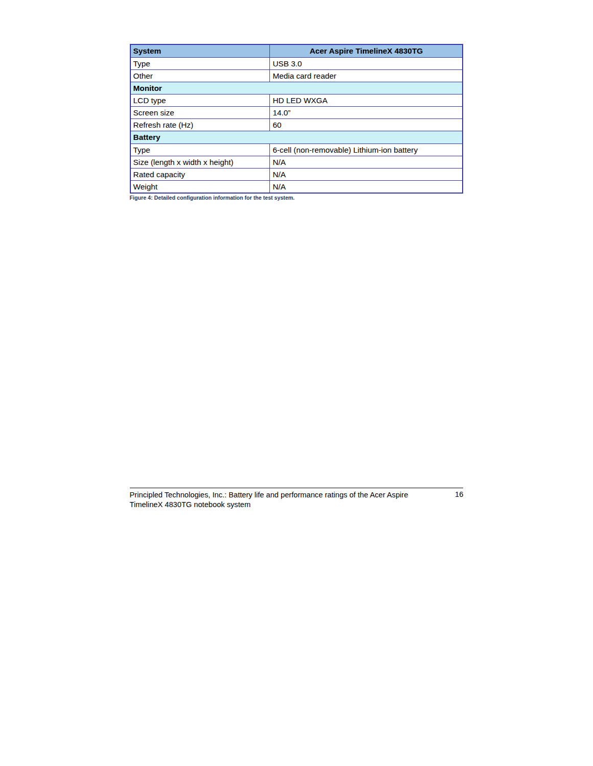| System | Acer Aspire TimelineX 4830TG |
| --- | --- |
| Type | USB 3.0 |
| Other | Media card reader |
| Monitor |
| LCD type | HD LED WXGA |
| Screen size | 14.0” |
| Refresh rate (Hz) | 60 |
| Battery |
| Type | 6-cell (non-removable) Lithium-ion battery |
| Size (length x width x height) | N/A |
| Rated capacity | N/A |
| Weight | N/A |
Figure 4: Detailed configuration information for the test system.
Principled Technologies, Inc.: Battery life and performance ratings of the Acer Aspire TimelineX 4830TG notebook system
16